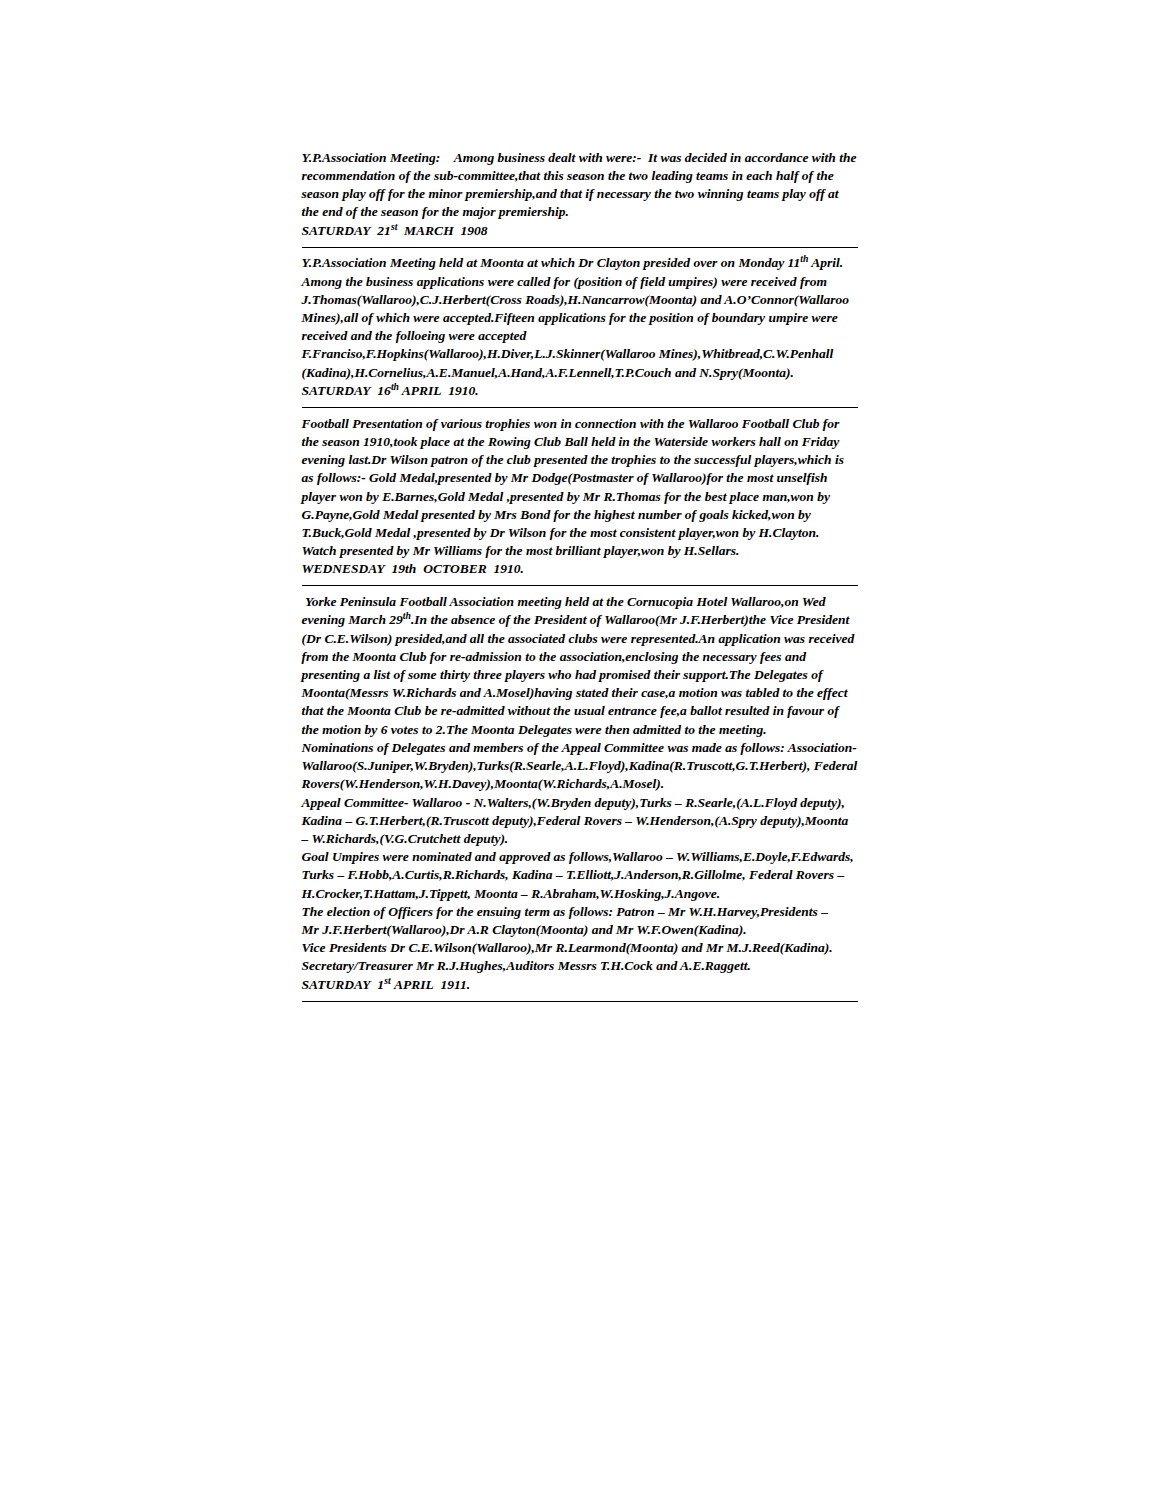Y.P.Association Meeting: Among business dealt with were:- It was decided in accordance with the recommendation of the sub-committee,that this season the two leading teams in each half of the season play off for the minor premiership,and that if necessary the two winning teams play off at the end of the season for the major premiership.
SATURDAY 21st MARCH 1908
Y.P.Association Meeting held at Moonta at which Dr Clayton presided over on Monday 11th April. Among the business applications were called for (position of field umpires) were received from J.Thomas(Wallaroo),C.J.Herbert(Cross Roads),H.Nancarrow(Moonta) and A.O’Connor(Wallaroo Mines),all of which were accepted.Fifteen applications for the position of boundary umpire were received and the folloeing were accepted
F.Franciso,F.Hopkins(Wallaroo),H.Diver,L.J.Skinner(Wallaroo Mines),Whitbread,C.W.Penhall (Kadina),H.Cornelius,A.E.Manuel,A.Hand,A.F.Lennell,T.P.Couch and N.Spry(Moonta).
SATURDAY 16th APRIL 1910.
Football Presentation of various trophies won in connection with the Wallaroo Football Club for the season 1910,took place at the Rowing Club Ball held in the Waterside workers hall on Friday evening last.Dr Wilson patron of the club presented the trophies to the successful players,which is as follows:- Gold Medal,presented by Mr Dodge(Postmaster of Wallaroo)for the most unselfish player won by E.Barnes,Gold Medal ,presented by Mr R.Thomas for the best place man,won by G.Payne,Gold Medal presented by Mrs Bond for the highest number of goals kicked,won by T.Buck,Gold Medal ,presented by Dr Wilson for the most consistent player,won by H.Clayton.
Watch presented by Mr Williams for the most brilliant player,won by H.Sellars.
WEDNESDAY 19th OCTOBER 1910.
Yorke Peninsula Football Association meeting held at the Cornucopia Hotel Wallaroo,on Wed evening March 29th.In the absence of the President of Wallaroo(Mr J.F.Herbert)the Vice President
(Dr C.E.Wilson) presided,and all the associated clubs were represented.An application was received from the Moonta Club for re-admission to the association,enclosing the necessary fees and presenting a list of some thirty three players who had promised their support.The Delegates of Moonta(Messrs W.Richards and A.Mosel)having stated their case,a motion was tabled to the effect that the Moonta Club be re-admitted without the usual entrance fee,a ballot resulted in favour of the motion by 6 votes to 2.The Moonta Delegates were then admitted to the meeting.
Nominations of Delegates and members of the Appeal Committee was made as follows: Association- Wallaroo(S.Juniper,W.Bryden),Turks(R.Searle,A.L.Floyd),Kadina(R.Truscott,G.T.Herbert), Federal Rovers(W.Henderson,W.H.Davey),Moonta(W.Richards,A.Mosel).
Appeal Committee- Wallaroo - N.Walters,(W.Bryden deputy),Turks – R.Searle,(A.L.Floyd deputy), Kadina – G.T.Herbert,(R.Truscott deputy),Federal Rovers – W.Henderson,(A.Spry deputy),Moonta – W.Richards,(V.G.Crutchett deputy).
Goal Umpires were nominated and approved as follows,Wallaroo – W.Williams,E.Doyle,F.Edwards, Turks – F.Hobb,A.Curtis,R.Richards, Kadina – T.Elliott,J.Anderson,R.Gillolme, Federal Rovers – H.Crocker,T.Hattam,J.Tippett, Moonta – R.Abraham,W.Hosking,J.Angove.
The election of Officers for the ensuing term as follows: Patron – Mr W.H.Harvey,Presidents –
Mr J.F.Herbert(Wallaroo),Dr A.R Clayton(Moonta) and Mr W.F.Owen(Kadina).
Vice Presidents Dr C.E.Wilson(Wallaroo),Mr R.Learmond(Moonta) and Mr M.J.Reed(Kadina).
Secretary/Treasurer Mr R.J.Hughes,Auditors Messrs T.H.Cock and A.E.Raggett.
SATURDAY 1st APRIL 1911.